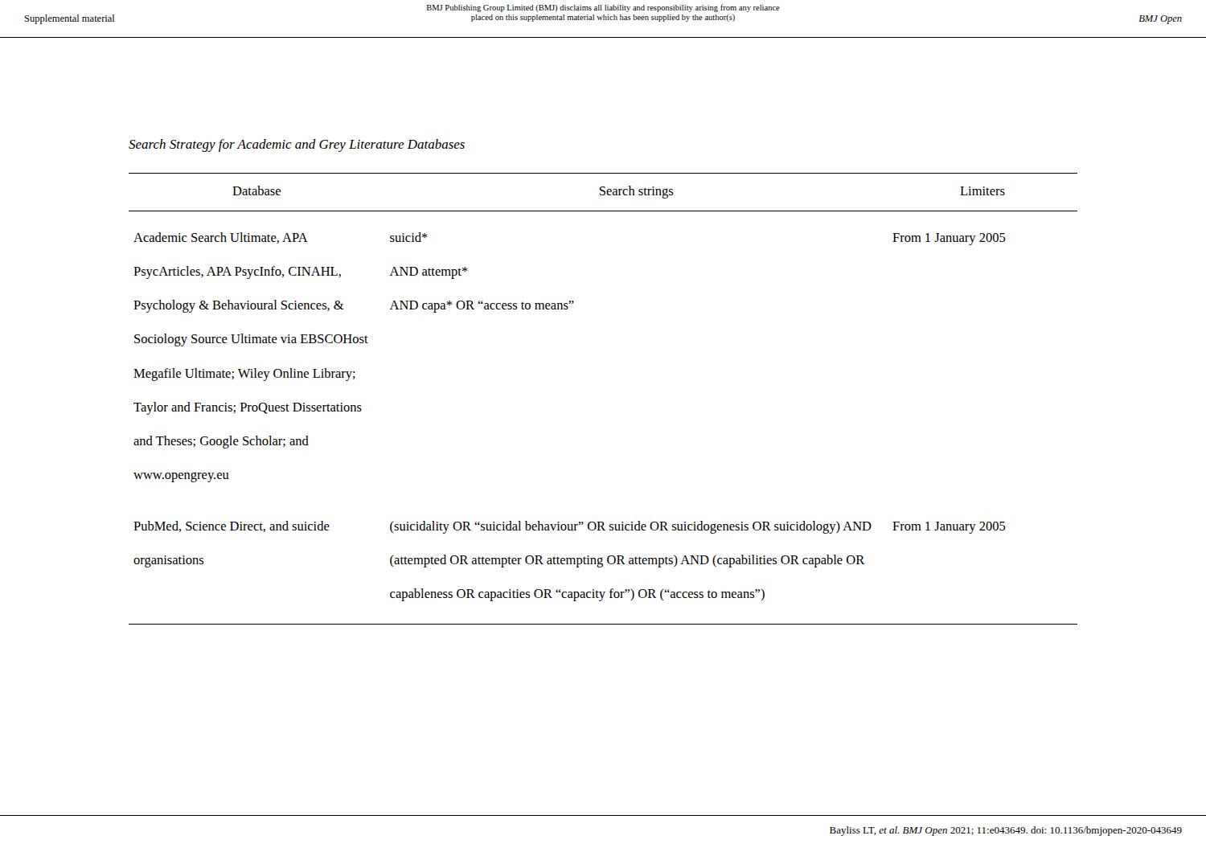Supplemental material
BMJ Publishing Group Limited (BMJ) disclaims all liability and responsibility arising from any reliance
placed on this supplemental material which has been supplied by the author(s)
BMJ Open
Search Strategy for Academic and Grey Literature Databases
| Database | Search strings | Limiters |
| --- | --- | --- |
| Academic Search Ultimate, APA PsycArticles, APA PsycInfo, CINAHL, Psychology & Behavioural Sciences, & Sociology Source Ultimate via EBSCOHost Megafile Ultimate; Wiley Online Library; Taylor and Francis; ProQuest Dissertations and Theses; Google Scholar; and www.opengrey.eu | suicid* AND attempt* AND capa* OR “access to means” | From 1 January 2005 |
| PubMed, Science Direct, and suicide organisations | (suicidality OR “suicidal behaviour” OR suicide OR suicidogenesis OR suicidology) AND (attempted OR attempter OR attempting OR attempts) AND (capabilities OR capable OR capableness OR capacities OR “capacity for”) OR (“access to means”) | From 1 January 2005 |
Bayliss LT, et al. BMJ Open 2021; 11:e043649. doi: 10.1136/bmjopen-2020-043649